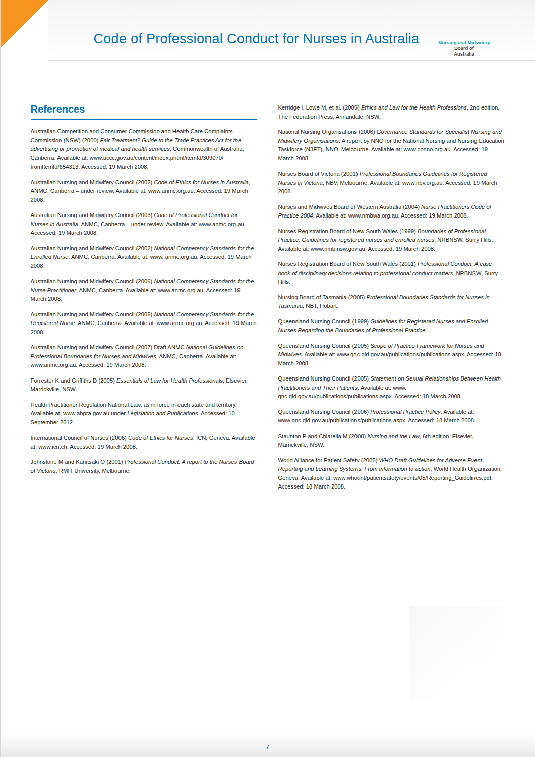Code of Professional Conduct for Nurses in Australia
Nursing and Midwifery
Board of
Australia
References
Australian Competition and Consumer Commission and Health Care Complaints Commission (NSW) (2000) Fair Treatment? Guide to the Trade Practices Act for the advertising or promotion of medical and health services, Commonwealth of Australia, Canberra. Available at: www.accc.gov.au/content/index.phtml/itemId/309070/ fromItemId/654313. Accessed: 19 March 2008.
Australian Nursing and Midwifery Council (2002) Code of Ethics for Nurses in Australia, ANMC, Canberra – under review. Available at: www.anmc.org.au. Accessed: 19 March 2008.
Australian Nursing and Midwifery Council (2003) Code of Professional Conduct for Nurses in Australia, ANMC, Canberra – under review. Available at: www.anmc.org.au. Accessed: 19 March 2008.
Australian Nursing and Midwifery Council (2002) National Competency Standards for the Enrolled Nurse, ANMC, Canberra. Available at: www. anmc.org.au. Accessed: 19 March 2008.
Australian Nursing and Midwifery Council (2006) National Competency Standards for the Nurse Practitioner, ANMC, Canberra. Available at: www.anmc.org.au. Accessed: 19 March 2008.
Australian Nursing and Midwifery Council (2006) National Competency Standards for the Registered Nurse, ANMC, Canberra. Available at: www.anmc.org.au. Accessed: 19 March 2008.
Australian Nursing and Midwifery Council (2007) Draft ANMC National Guidelines on Professional Boundaries for Nurses and Midwives, ANMC, Canberra. Available at: www.anmc.org.au. Accessed: 19 March 2008.
Forrester K and Griffiths D (2005) Essentials of Law for Health Professionals, Elsevier, Marrickville, NSW.
Health Practitioner Regulation National Law, as in force in each state and territory. Available at: www.ahpra.gov.au under Legislation and Publications. Accessed: 10 September 2012.
International Council of Nurses (2006) Code of Ethics for Nurses, ICN, Geneva. Available at: www.icn.ch. Accessed: 19 March 2008.
Johnstone M and Kanitsaki O (2001) Professional Conduct: A report to the Nurses Board of Victoria, RMIT University, Melbourne.
Kerridge I, Lowe M, et al. (2005) Ethics and Law for the Health Professions, 2nd edition, The Federation Press, Annandale, NSW.
National Nursing Organisations (2006) Governance Standards for Specialist Nursing and Midwifery Organisations: A report by NNO for the National Nursing and Nursing Education Taskforce (N3ET), NNO, Melbourne. Available at: www.conno.org.au. Accessed: 19 March 2008.
Nurses Board of Victoria (2001) Professional Boundaries Guidelines for Registered Nurses in Victoria, NBV, Melbourne. Available at: www.nbv.org.au. Accessed: 19 March 2008.
Nurses and Midwives Board of Western Australia (2004) Nurse Practitioners Code of Practice 2004. Available at: www.nmbwa.org.au. Accessed: 19 March 2008.
Nurses Registration Board of New South Wales (1999) Boundaries of Professional Practice: Guidelines for registered nurses and enrolled nurses, NRBNSW, Surry Hills. Available at: www.nmb.nsw.gov.au. Accessed: 19 March 2008.
Nurses Registration Board of New South Wales (2001) Professional Conduct: A case book of disciplinary decisions relating to professional conduct matters, NRBNSW, Surry Hills.
Nursing Board of Tasmania (2005) Professional Boundaries Standards for Nurses in Tasmania, NBT, Hobart.
Queensland Nursing Council (1999) Guidelines for Registered Nurses and Enrolled Nurses Regarding the Boundaries of Professional Practice.
Queensland Nursing Council (2005) Scope of Practice Framework for Nurses and Midwives. Available at: www.qnc.qld.gov.au/publications/publications.aspx. Accessed: 18 March 2008.
Queensland Nursing Council (2005) Statement on Sexual Relationships Between Health Practitioners and Their Patients. Available at: www. qnc.qld.gov.au/publications/publications.aspx. Accessed: 18 March 2008.
Queensland Nursing Council (2006) Professional Practice Policy. Available at: www.qnc.qld.gov.au/publications/publications.aspx. Accessed: 18 March 2008.
Staunton P and Chiarella M (2008) Nursing and the Law, 6th edition, Elsevier, Marrickville, NSW.
World Alliance for Patient Safety (2005) WHO Draft Guidelines for Adverse Event Reporting and Learning Systems: From information to action, World Health Organization, Geneva. Available at: www.who.int/patientsafety/events/05/Reporting_Guidelines.pdf. Accessed: 18 March 2008.
7